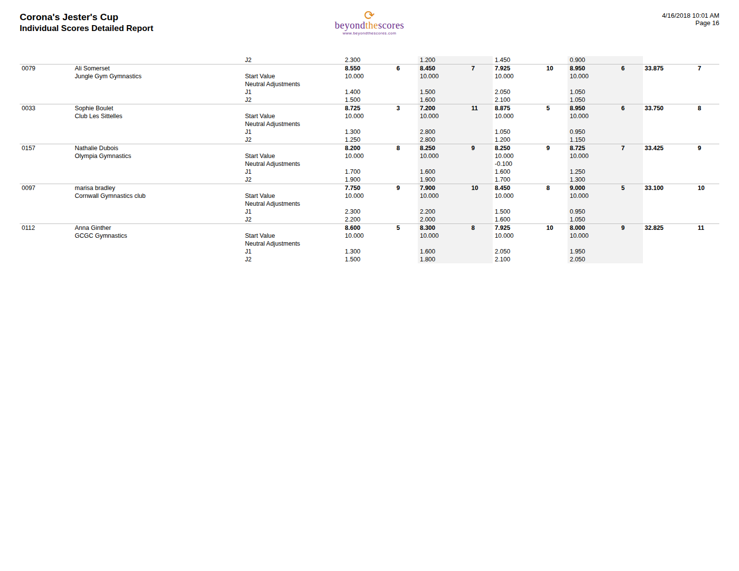Corona's Jester's Cup
Individual Scores Detailed Report
⟳
beyondthescores
www.beyondthescores.com
4/16/2018 10:01 AM
Page 16
| | | J2 | 2.300 | | 1.200 | | 1.450 | | 0.900 | | | |
| 0079 | Ali Somerset | | 8.550 | 6 | 8.450 | 7 | 7.925 | 10 | 8.950 | 6 | 33.875 | 7 |
| | Jungle Gym Gymnastics | Start Value | 10.000 | | 10.000 | | 10.000 | | 10.000 | | | |
| | | Neutral Adjustments | | | | | | | | | | |
| | | J1 | 1.400 | | 1.500 | | 2.050 | | 1.050 | | | |
| | | J2 | 1.500 | | 1.600 | | 2.100 | | 1.050 | | | |
| 0033 | Sophie Boulet | | 8.725 | 3 | 7.200 | 11 | 8.875 | 5 | 8.950 | 6 | 33.750 | 8 |
| | Club Les Sittelles | Start Value | 10.000 | | 10.000 | | 10.000 | | 10.000 | | | |
| | | Neutral Adjustments | | | | | | | | | | |
| | | J1 | 1.300 | | 2.800 | | 1.050 | | 0.950 | | | |
| | | J2 | 1.250 | | 2.800 | | 1.200 | | 1.150 | | | |
| 0157 | Nathalie Dubois | | 8.200 | 8 | 8.250 | 9 | 8.250 | 9 | 8.725 | 7 | 33.425 | 9 |
| | Olympia Gymnastics | Start Value | 10.000 | | 10.000 | | 10.000 | | 10.000 | | | |
| | | Neutral Adjustments | | | | | -0.100 | | | | | |
| | | J1 | 1.700 | | 1.600 | | 1.600 | | 1.250 | | | |
| | | J2 | 1.900 | | 1.900 | | 1.700 | | 1.300 | | | |
| 0097 | marisa bradley | | 7.750 | 9 | 7.900 | 10 | 8.450 | 8 | 9.000 | 5 | 33.100 | 10 |
| | Cornwall Gymnastics club | Start Value | 10.000 | | 10.000 | | 10.000 | | 10.000 | | | |
| | | Neutral Adjustments | | | | | | | | | | |
| | | J1 | 2.300 | | 2.200 | | 1.500 | | 0.950 | | | |
| | | J2 | 2.200 | | 2.000 | | 1.600 | | 1.050 | | | |
| 0112 | Anna Ginther | | 8.600 | 5 | 8.300 | 8 | 7.925 | 10 | 8.000 | 9 | 32.825 | 11 |
| | GCGC Gymnastics | Start Value | 10.000 | | 10.000 | | 10.000 | | 10.000 | | | |
| | | Neutral Adjustments | | | | | | | | | | |
| | | J1 | 1.300 | | 1.600 | | 2.050 | | 1.950 | | | |
| | | J2 | 1.500 | | 1.800 | | 2.100 | | 2.050 | | | |